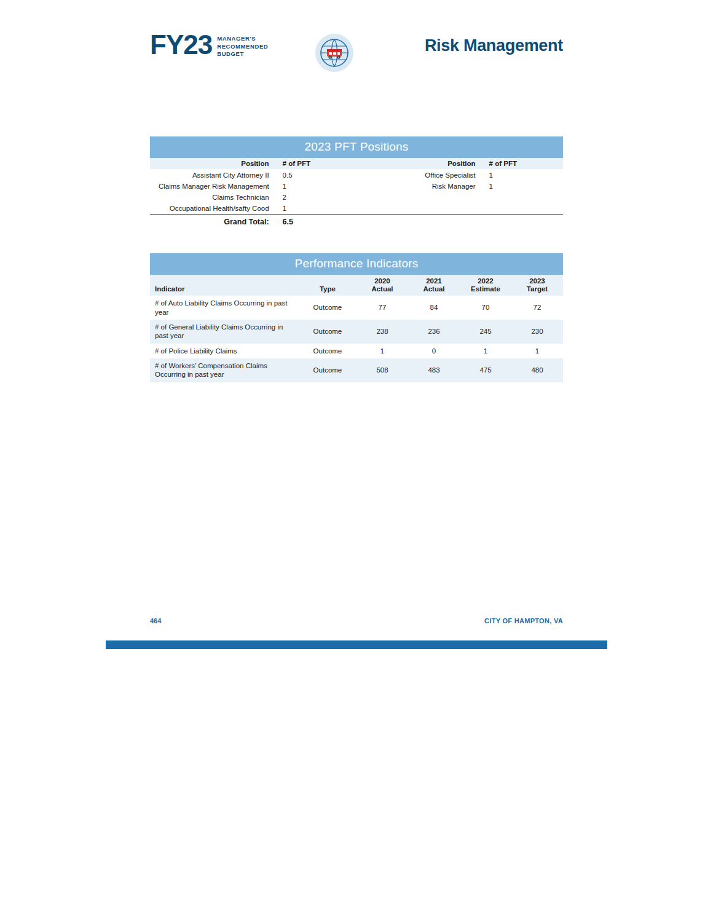FY23
Manager's
Recommended
Budget
Risk Management
2023 PFT Positions
| Position | # of PFT | Position | # of PFT |
| --- | --- | --- | --- |
| Assistant City Attorney II | 0.5 | Office Specialist | 1 |
| Claims Manager Risk Management | 1 | Risk Manager | 1 |
| Claims Technician | 2 | | |
| Occupational Health/safty Cood | 1 | | |
| Grand Total: | 6.5 | | |
Performance Indicators
| Indicator | Type | 2020 Actual | 2021 Actual | 2022 Estimate | 2023 Target |
| --- | --- | --- | --- | --- | --- |
| # of Auto Liability Claims Occurring in past year | Outcome | 77 | 84 | 70 | 72 |
| # of General Liability Claims Occurring in past year | Outcome | 238 | 236 | 245 | 230 |
| # of Police Liability Claims | Outcome | 1 | 0 | 1 | 1 |
| # of Workers’ Compensation Claims Occurring in past year | Outcome | 508 | 483 | 475 | 480 |
464
CITY OF HAMPTON, VA